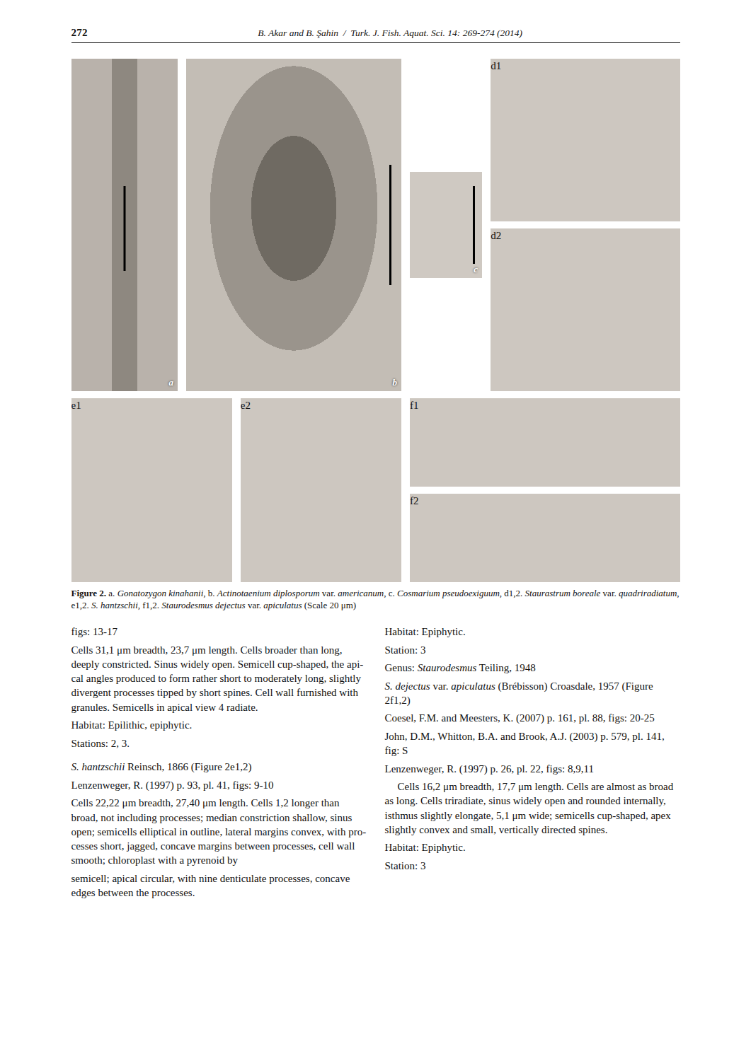272
B. Akar and B. Şahin / Turk. J. Fish. Aquat. Sci. 14: 269-274 (2014)
a
b
c
d1
d2
e1
e2
f1
f2
Figure 2. a. Gonatozygon kinahanii, b. Actinotaenium diplosporum var. americanum, c. Cosmarium pseudoexiguum, d1,2. Staurastrum boreale var. quadriradiatum, e1,2. S. hantzschii, f1,2. Staurodesmus dejectus var. apiculatus (Scale 20 μm)
figs: 13-17
Cells 31,1 μm breadth, 23,7 μm length. Cells broader than long, deeply constricted. Sinus widely open. Semicell cup-shaped, the apical angles produced to form rather short to moderately long, slightly divergent processes tipped by short spines. Cell wall furnished with granules. Semicells in apical view 4 radiate.
Habitat: Epilithic, epiphytic.
Stations: 2, 3.
S. hantzschii Reinsch, 1866 (Figure 2e1,2)
Lenzenweger, R. (1997) p. 93, pl. 41, figs: 9-10
Cells 22,22 μm breadth, 27,40 μm length. Cells 1,2 longer than broad, not including processes; median constriction shallow, sinus open; semicells elliptical in outline, lateral margins convex, with processes short, jagged, concave margins between processes, cell wall smooth; chloroplast with a pyrenoid by
semicell; apical circular, with nine denticulate processes, concave edges between the processes.
Habitat: Epiphytic.
Station: 3
Genus: Staurodesmus Teiling, 1948
S. dejectus var. apiculatus (Brébisson) Croasdale, 1957 (Figure 2f1,2)
Coesel, F.M. and Meesters, K. (2007) p. 161, pl. 88, figs: 20-25
John, D.M., Whitton, B.A. and Brook, A.J. (2003) p. 579, pl. 141, fig: S
Lenzenweger, R. (1997) p. 26, pl. 22, figs: 8,9,11
Cells 16,2 μm breadth, 17,7 μm length. Cells are almost as broad as long. Cells triradiate, sinus widely open and rounded internally, isthmus slightly elongate, 5,1 μm wide; semicells cup-shaped, apex slightly convex and small, vertically directed spines.
Habitat: Epiphytic.
Station: 3